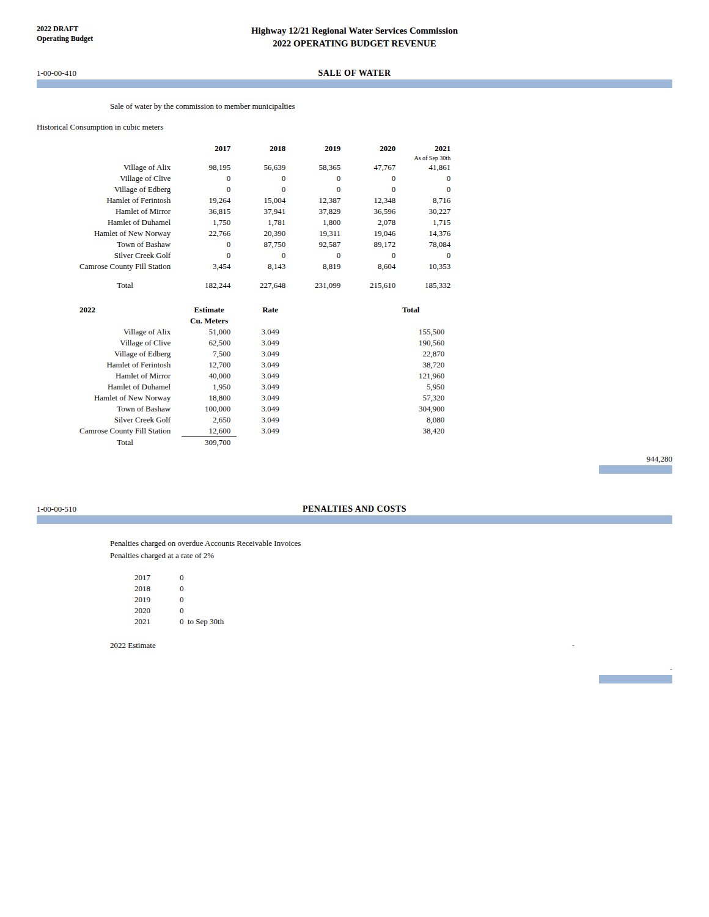2022 DRAFT
Operating Budget
Highway 12/21 Regional Water Services Commission
2022 OPERATING BUDGET REVENUE
1-00-00-410
SALE OF WATER
Sale of water by the commission to member municipalties
Historical Consumption in cubic meters
| | 2017 | 2018 | 2019 | 2020 | 2021 |
| | | | | | As of Sep 30th |
| Village of Alix | 98,195 | 56,639 | 58,365 | 47,767 | 41,861 |
| Village of Clive | 0 | 0 | 0 | 0 | 0 |
| Village of Edberg | 0 | 0 | 0 | 0 | 0 |
| Hamlet of Ferintosh | 19,264 | 15,004 | 12,387 | 12,348 | 8,716 |
| Hamlet of Mirror | 36,815 | 37,941 | 37,829 | 36,596 | 30,227 |
| Hamlet of Duhamel | 1,750 | 1,781 | 1,800 | 2,078 | 1,715 |
| Hamlet of New Norway | 22,766 | 20,390 | 19,311 | 19,046 | 14,376 |
| Town of Bashaw | 0 | 87,750 | 92,587 | 89,172 | 78,084 |
| Silver Creek Golf | 0 | 0 | 0 | 0 | 0 |
| Camrose County Fill Station | 3,454 | 8,143 | 8,819 | 8,604 | 10,353 |
| Total | 182,244 | 227,648 | 231,099 | 215,610 | 185,332 |
| 2022 | Estimate | Rate | Total |
| --- | --- | --- | --- |
| | Cu. Meters | | |
| Village of Alix | 51,000 | 3.049 | 155,500 |
| Village of Clive | 62,500 | 3.049 | 190,560 |
| Village of Edberg | 7,500 | 3.049 | 22,870 |
| Hamlet of Ferintosh | 12,700 | 3.049 | 38,720 |
| Hamlet of Mirror | 40,000 | 3.049 | 121,960 |
| Hamlet of Duhamel | 1,950 | 3.049 | 5,950 |
| Hamlet of New Norway | 18,800 | 3.049 | 57,320 |
| Town of Bashaw | 100,000 | 3.049 | 304,900 |
| Silver Creek Golf | 2,650 | 3.049 | 8,080 |
| Camrose County Fill Station | 12,600 | 3.049 | 38,420 |
| Total | 309,700 | | |
944,280
1-00-00-510
PENALTIES AND COSTS
Penalties charged on overdue Accounts Receivable Invoices
Penalties charged at a rate of 2%
| 2017 | 0 |
| 2018 | 0 |
| 2019 | 0 |
| 2020 | 0 |
| 2021 | 0 to Sep 30th |
2022 Estimate
-
-